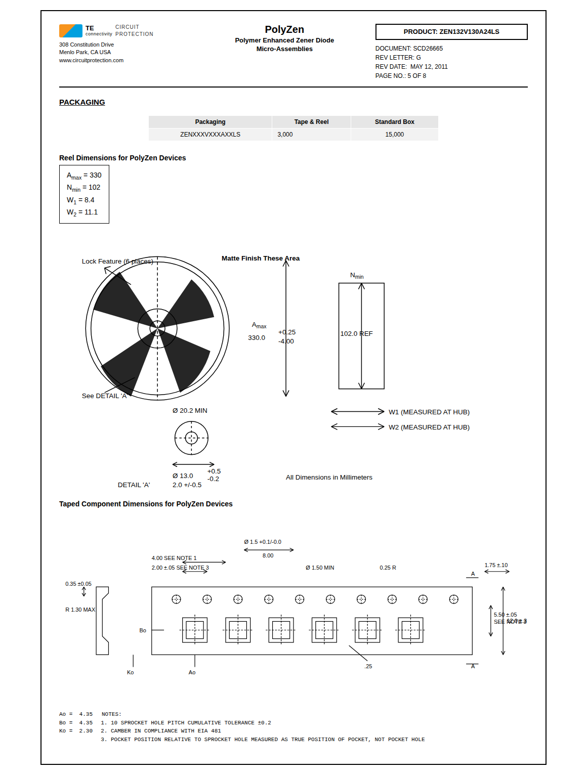TEconnectivity CIRCUIT
PROTECTION
308 Constitution Drive
Menlo Park, CA USA
www.circuitprotection.com
PolyZen
Polymer Enhanced Zener Diode
Micro-Assemblies
PRODUCT: ZEN132V130A24LS
DOCUMENT: SCD26665
REV LETTER: G
REV DATE: MAY 12, 2011
PAGE NO.: 5 OF 8
PACKAGING
| Packaging | Tape & Reel | Standard Box |
| --- | --- | --- |
| ZENXXXVXXXAXXLS | 3,000 | 15,000 |
Reel Dimensions for PolyZen Devices
Amax = 330
Nmin = 102
W1 = 8.4
W2 = 11.1
Lock Feature (6 places) Matte Finish These Area Amax 330.0 +0.25 -4.00 Nmin 102.0 REF W1 (MEASURED AT HUB) W2 (MEASURED AT HUB) See DETAIL 'A' Ø 20.2 MIN Ø 13.0 +0.5 -0.2 2.0 +/-0.5 DETAIL 'A' All Dimensions in Millimeters
Taped Component Dimensions for PolyZen Devices
Ø 1.5 +0.1/-0.0 8.00 2.00 ±.05 SEE NOTE 3 4.00 SEE NOTE 1 Ø 1.50 MIN 0.25 R 1.75 ±.10 5.50 ±.05 SEE NOTE 3 12.0 ±.3 0.35 ±0.05 R 1.30 MAX Bo Ao Ko .25 A A
Ao = 4.35 Bo = 4.35 Ko = 2.30
NOTES:
10 SPROCKET HOLE PITCH CUMULATIVE TOLERANCE ±0.2
CAMBER IN COMPLIANCE WITH EIA 481
POCKET POSITION RELATIVE TO SPROCKET HOLE MEASURED AS TRUE POSITION OF POCKET, NOT POCKET HOLE